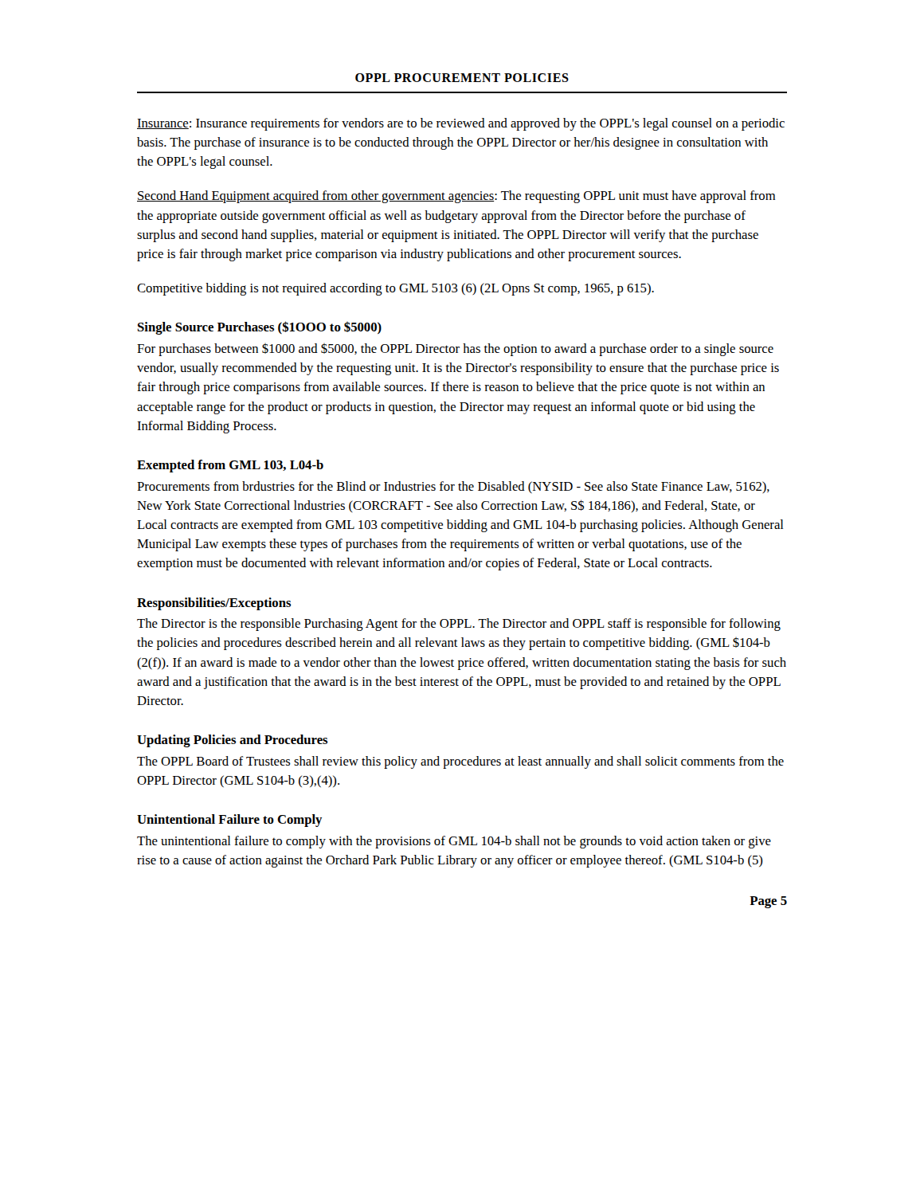OPPL PROCUREMENT POLICIES
Insurance: Insurance requirements for vendors are to be reviewed and approved by the OPPL's legal counsel on a periodic basis. The purchase of insurance is to be conducted through the OPPL Director or her/his designee in consultation with the OPPL's legal counsel.
Second Hand Equipment acquired from other government agencies: The requesting OPPL unit must have approval from the appropriate outside government official as well as budgetary approval from the Director before the purchase of surplus and second hand supplies, material or equipment is initiated. The OPPL Director will verify that the purchase price is fair through market price comparison via industry publications and other procurement sources.
Competitive bidding is not required according to GML 5103 (6) (2L Opns St comp, 1965, p 615).
Single Source Purchases ($1OOO to $5000)
For purchases between $1000 and $5000, the OPPL Director has the option to award a purchase order to a single source vendor, usually recommended by the requesting unit. It is the Director's responsibility to ensure that the purchase price is fair through price comparisons from available sources. If there is reason to believe that the price quote is not within an acceptable range for the product or products in question, the Director may request an informal quote or bid using the Informal Bidding Process.
Exempted from GML 103, L04-b
Procurements from brdustries for the Blind or Industries for the Disabled (NYSID - See also State Finance Law, 5162), New York State Correctional lndustries (CORCRAFT - See also Correction Law, S$ 184,186), and Federal, State, or Local contracts are exempted from GML 103 competitive bidding and GML 104-b purchasing policies. Although General Municipal Law exempts these types of purchases from the requirements of written or verbal quotations, use of the exemption must be documented with relevant information and/or copies of Federal, State or Local contracts.
Responsibilities/Exceptions
The Director is the responsible Purchasing Agent for the OPPL. The Director and OPPL staff is responsible for following the policies and procedures described herein and all relevant laws as they pertain to competitive bidding. (GML $104-b (2(f)). If an award is made to a vendor other than the lowest price offered, written documentation stating the basis for such award and a justification that the award is in the best interest of the OPPL, must be provided to and retained by the OPPL Director.
Updating Policies and Procedures
The OPPL Board of Trustees shall review this policy and procedures at least annually and shall solicit comments from the OPPL Director (GML S104-b (3),(4)).
Unintentional Failure to Comply
The unintentional failure to comply with the provisions of GML 104-b shall not be grounds to void action taken or give rise to a cause of action against the Orchard Park Public Library or any officer or employee thereof. (GML S104-b (5)
Page 5